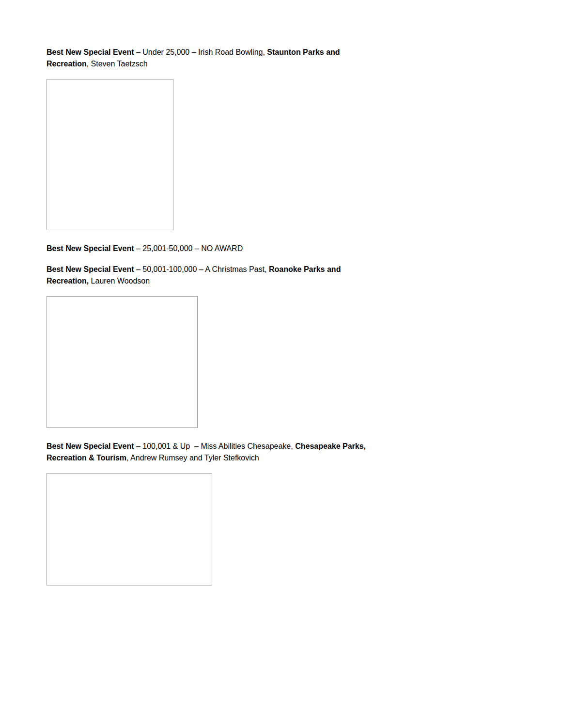Best New Special Event – Under 25,000 – Irish Road Bowling, Staunton Parks and Recreation, Steven Taetzsch
Best New Special Event – 25,001-50,000 – NO AWARD
Best New Special Event – 50,001-100,000 – A Christmas Past, Roanoke Parks and Recreation, Lauren Woodson
Best New Special Event – 100,001 & Up – Miss Abilities Chesapeake, Chesapeake Parks, Recreation & Tourism, Andrew Rumsey and Tyler Stefkovich